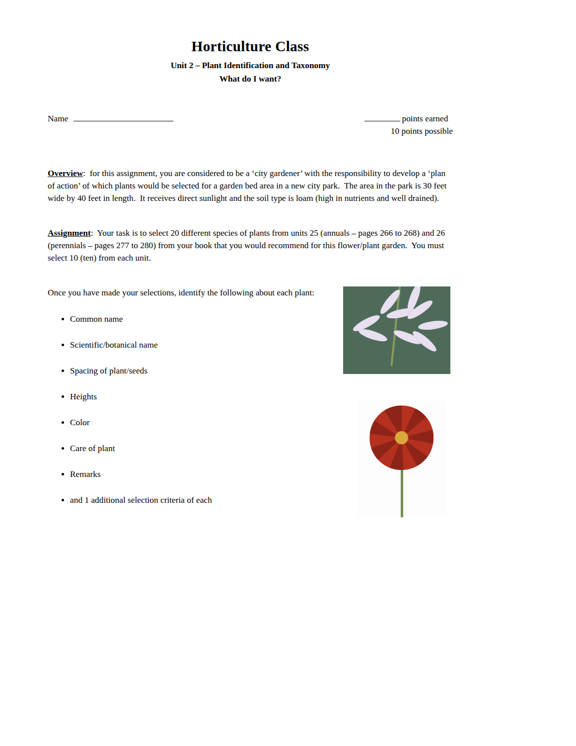Horticulture Class
Unit 2 – Plant Identification and Taxonomy
What do I want?
Name
points earned 10 points possible
Overview: for this assignment, you are considered to be a ‘city gardener’ with the responsibility to develop a ‘plan of action’ of which plants would be selected for a garden bed area in a new city park. The area in the park is 30 feet wide by 40 feet in length. It receives direct sunlight and the soil type is loam (high in nutrients and well drained).
Assignment: Your task is to select 20 different species of plants from units 25 (annuals – pages 266 to 268) and 26 (perennials – pages 277 to 280) from your book that you would recommend for this flower/plant garden. You must select 10 (ten) from each unit.
Once you have made your selections, identify the following about each plant:
Common name
Scientific/botanical name
Spacing of plant/seeds
Heights
Color
Care of plant
Remarks
and 1 additional selection criteria of each